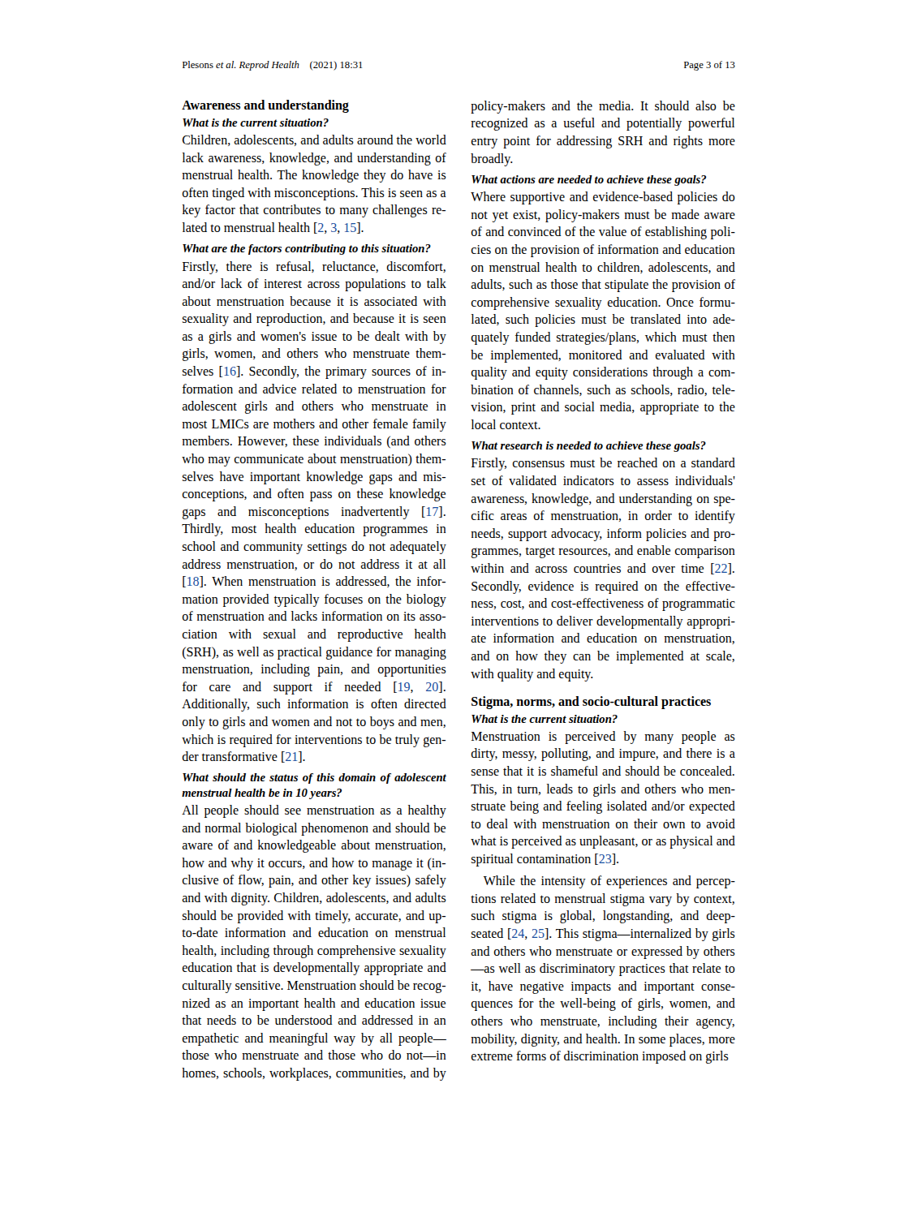Plesons et al. Reprod Health (2021) 18:31
Page 3 of 13
Awareness and understanding
What is the current situation?
Children, adolescents, and adults around the world lack awareness, knowledge, and understanding of menstrual health. The knowledge they do have is often tinged with misconceptions. This is seen as a key factor that contributes to many challenges related to menstrual health [2, 3, 15].
What are the factors contributing to this situation?
Firstly, there is refusal, reluctance, discomfort, and/or lack of interest across populations to talk about menstruation because it is associated with sexuality and reproduction, and because it is seen as a girls and women's issue to be dealt with by girls, women, and others who menstruate themselves [16]. Secondly, the primary sources of information and advice related to menstruation for adolescent girls and others who menstruate in most LMICs are mothers and other female family members. However, these individuals (and others who may communicate about menstruation) themselves have important knowledge gaps and misconceptions, and often pass on these knowledge gaps and misconceptions inadvertently [17]. Thirdly, most health education programmes in school and community settings do not adequately address menstruation, or do not address it at all [18]. When menstruation is addressed, the information provided typically focuses on the biology of menstruation and lacks information on its association with sexual and reproductive health (SRH), as well as practical guidance for managing menstruation, including pain, and opportunities for care and support if needed [19, 20]. Additionally, such information is often directed only to girls and women and not to boys and men, which is required for interventions to be truly gender transformative [21].
What should the status of this domain of adolescent menstrual health be in 10 years?
All people should see menstruation as a healthy and normal biological phenomenon and should be aware of and knowledgeable about menstruation, how and why it occurs, and how to manage it (inclusive of flow, pain, and other key issues) safely and with dignity. Children, adolescents, and adults should be provided with timely, accurate, and up-to-date information and education on menstrual health, including through comprehensive sexuality education that is developmentally appropriate and culturally sensitive. Menstruation should be recognized as an important health and education issue that needs to be understood and addressed in an empathetic and meaningful way by all people—those who menstruate and those who do not—in homes, schools, workplaces, communities, and by policy-makers and the media. It should also be recognized as a useful and potentially powerful entry point for addressing SRH and rights more broadly.
What actions are needed to achieve these goals?
Where supportive and evidence-based policies do not yet exist, policy-makers must be made aware of and convinced of the value of establishing policies on the provision of information and education on menstrual health to children, adolescents, and adults, such as those that stipulate the provision of comprehensive sexuality education. Once formulated, such policies must be translated into adequately funded strategies/plans, which must then be implemented, monitored and evaluated with quality and equity considerations through a combination of channels, such as schools, radio, television, print and social media, appropriate to the local context.
What research is needed to achieve these goals?
Firstly, consensus must be reached on a standard set of validated indicators to assess individuals' awareness, knowledge, and understanding on specific areas of menstruation, in order to identify needs, support advocacy, inform policies and programmes, target resources, and enable comparison within and across countries and over time [22]. Secondly, evidence is required on the effectiveness, cost, and cost-effectiveness of programmatic interventions to deliver developmentally appropriate information and education on menstruation, and on how they can be implemented at scale, with quality and equity.
Stigma, norms, and socio-cultural practices
What is the current situation?
Menstruation is perceived by many people as dirty, messy, polluting, and impure, and there is a sense that it is shameful and should be concealed. This, in turn, leads to girls and others who menstruate being and feeling isolated and/or expected to deal with menstruation on their own to avoid what is perceived as unpleasant, or as physical and spiritual contamination [23].
While the intensity of experiences and perceptions related to menstrual stigma vary by context, such stigma is global, longstanding, and deep-seated [24, 25]. This stigma—internalized by girls and others who menstruate or expressed by others—as well as discriminatory practices that relate to it, have negative impacts and important consequences for the well-being of girls, women, and others who menstruate, including their agency, mobility, dignity, and health. In some places, more extreme forms of discrimination imposed on girls